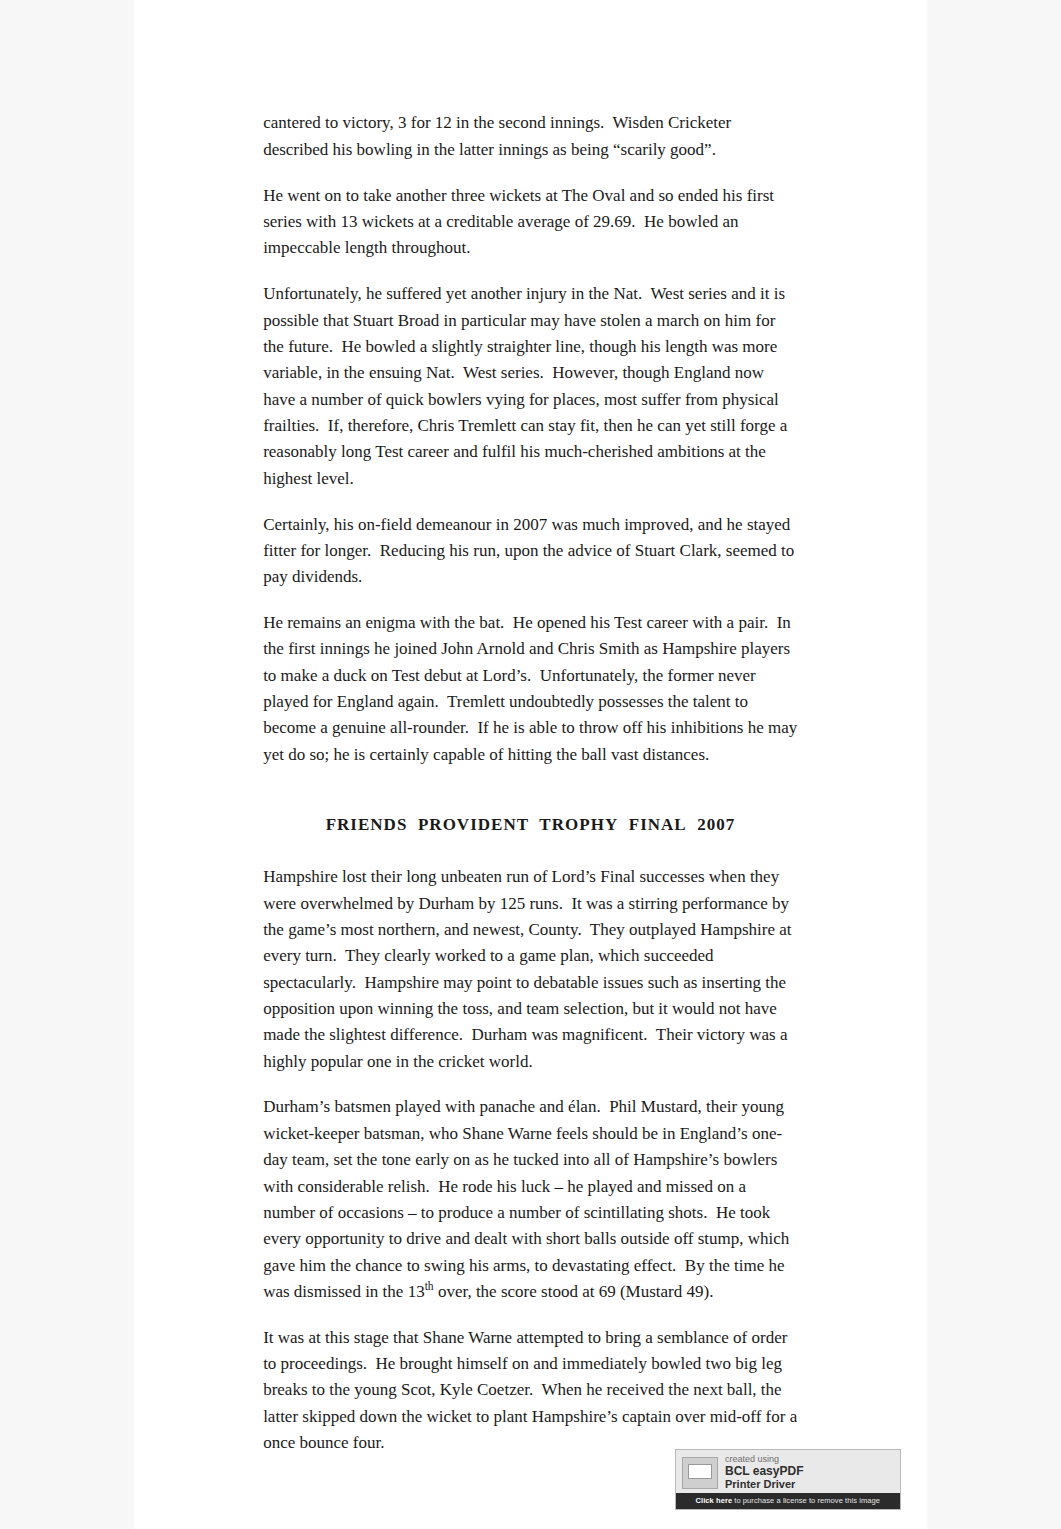cantered to victory, 3 for 12 in the second innings. Wisden Cricketer described his bowling in the latter innings as being “scarily good”.
He went on to take another three wickets at The Oval and so ended his first series with 13 wickets at a creditable average of 29.69. He bowled an impeccable length throughout.
Unfortunately, he suffered yet another injury in the Nat. West series and it is possible that Stuart Broad in particular may have stolen a march on him for the future. He bowled a slightly straighter line, though his length was more variable, in the ensuing Nat. West series. However, though England now have a number of quick bowlers vying for places, most suffer from physical frailties. If, therefore, Chris Tremlett can stay fit, then he can yet still forge a reasonably long Test career and fulfil his much-cherished ambitions at the highest level.
Certainly, his on-field demeanour in 2007 was much improved, and he stayed fitter for longer. Reducing his run, upon the advice of Stuart Clark, seemed to pay dividends.
He remains an enigma with the bat. He opened his Test career with a pair. In the first innings he joined John Arnold and Chris Smith as Hampshire players to make a duck on Test debut at Lord’s. Unfortunately, the former never played for England again. Tremlett undoubtedly possesses the talent to become a genuine all-rounder. If he is able to throw off his inhibitions he may yet do so; he is certainly capable of hitting the ball vast distances.
FRIENDS PROVIDENT TROPHY FINAL 2007
Hampshire lost their long unbeaten run of Lord’s Final successes when they were overwhelmed by Durham by 125 runs. It was a stirring performance by the game’s most northern, and newest, County. They outplayed Hampshire at every turn. They clearly worked to a game plan, which succeeded spectacularly. Hampshire may point to debatable issues such as inserting the opposition upon winning the toss, and team selection, but it would not have made the slightest difference. Durham was magnificent. Their victory was a highly popular one in the cricket world.
Durham’s batsmen played with panache and élan. Phil Mustard, their young wicket-keeper batsman, who Shane Warne feels should be in England’s one-day team, set the tone early on as he tucked into all of Hampshire’s bowlers with considerable relish. He rode his luck – he played and missed on a number of occasions – to produce a number of scintillating shots. He took every opportunity to drive and dealt with short balls outside off stump, which gave him the chance to swing his arms, to devastating effect. By the time he was dismissed in the 13th over, the score stood at 69 (Mustard 49).
It was at this stage that Shane Warne attempted to bring a semblance of order to proceedings. He brought himself on and immediately bowled two big leg breaks to the young Scot, Kyle Coetzer. When he received the next ball, the latter skipped down the wicket to plant Hampshire’s captain over mid-off for a once bounce four.
created using
BCL easyPDF
Printer Driver
Click here to purchase a license to remove this image